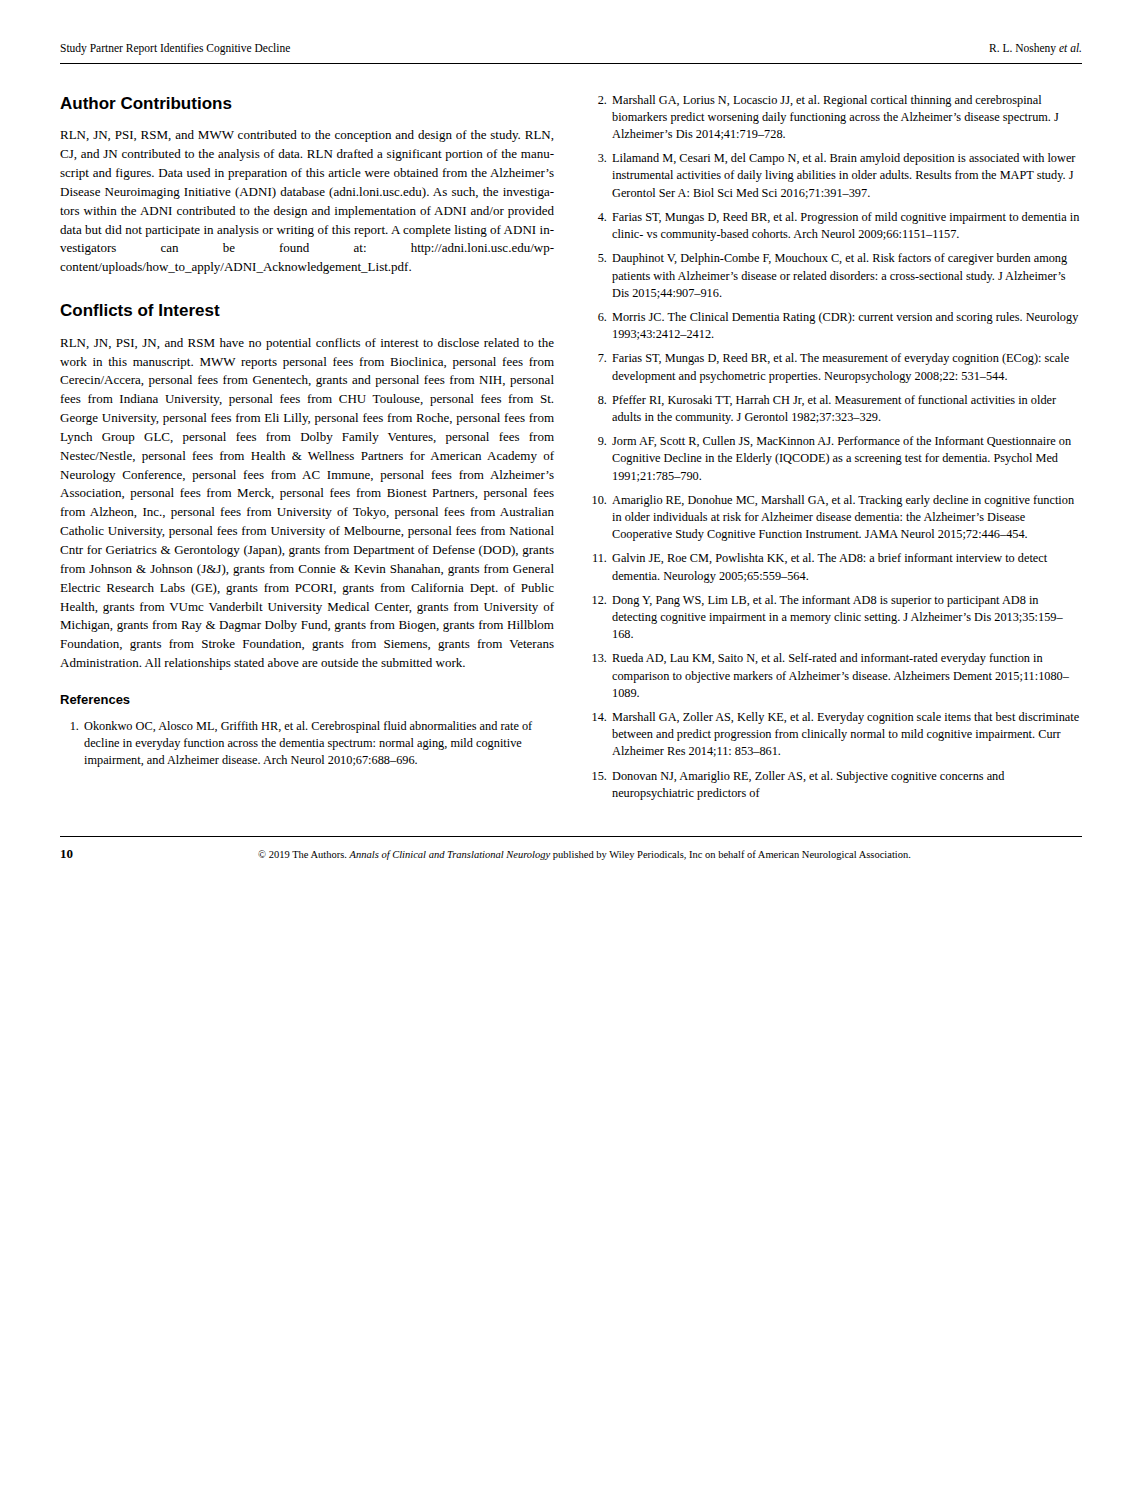Study Partner Report Identifies Cognitive Decline
R. L. Nosheny et al.
Author Contributions
RLN, JN, PSI, RSM, and MWW contributed to the conception and design of the study. RLN, CJ, and JN contributed to the analysis of data. RLN drafted a significant portion of the manuscript and figures. Data used in preparation of this article were obtained from the Alzheimer’s Disease Neuroimaging Initiative (ADNI) database (adni.loni.usc.edu). As such, the investigators within the ADNI contributed to the design and implementation of ADNI and/or provided data but did not participate in analysis or writing of this report. A complete listing of ADNI investigators can be found at: http://adni.loni.usc.edu/wp-content/uploads/how_to_apply/ADNI_Acknowledgement_List.pdf.
Conflicts of Interest
RLN, JN, PSI, JN, and RSM have no potential conflicts of interest to disclose related to the work in this manuscript. MWW reports personal fees from Bioclinica, personal fees from Cerecin/Accera, personal fees from Genentech, grants and personal fees from NIH, personal fees from Indiana University, personal fees from CHU Toulouse, personal fees from St. George University, personal fees from Eli Lilly, personal fees from Roche, personal fees from Lynch Group GLC, personal fees from Dolby Family Ventures, personal fees from Nestec/Nestle, personal fees from Health & Wellness Partners for American Academy of Neurology Conference, personal fees from AC Immune, personal fees from Alzheimer’s Association, personal fees from Merck, personal fees from Bionest Partners, personal fees from Alzheon, Inc., personal fees from University of Tokyo, personal fees from Australian Catholic University, personal fees from University of Melbourne, personal fees from National Cntr for Geriatrics & Gerontology (Japan), grants from Department of Defense (DOD), grants from Johnson & Johnson (J&J), grants from Connie & Kevin Shanahan, grants from General Electric Research Labs (GE), grants from PCORI, grants from California Dept. of Public Health, grants from VUmc Vanderbilt University Medical Center, grants from University of Michigan, grants from Ray & Dagmar Dolby Fund, grants from Biogen, grants from Hillblom Foundation, grants from Stroke Foundation, grants from Siemens, grants from Veterans Administration. All relationships stated above are outside the submitted work.
References
Okonkwo OC, Alosco ML, Griffith HR, et al. Cerebrospinal fluid abnormalities and rate of decline in everyday function across the dementia spectrum: normal aging, mild cognitive impairment, and Alzheimer disease. Arch Neurol 2010;67:688–696.
Marshall GA, Lorius N, Locascio JJ, et al. Regional cortical thinning and cerebrospinal biomarkers predict worsening daily functioning across the Alzheimer’s disease spectrum. J Alzheimer’s Dis 2014;41:719–728.
Lilamand M, Cesari M, del Campo N, et al. Brain amyloid deposition is associated with lower instrumental activities of daily living abilities in older adults. Results from the MAPT study. J Gerontol Ser A: Biol Sci Med Sci 2016;71:391–397.
Farias ST, Mungas D, Reed BR, et al. Progression of mild cognitive impairment to dementia in clinic- vs community-based cohorts. Arch Neurol 2009;66:1151–1157.
Dauphinot V, Delphin-Combe F, Mouchoux C, et al. Risk factors of caregiver burden among patients with Alzheimer’s disease or related disorders: a cross-sectional study. J Alzheimer’s Dis 2015;44:907–916.
Morris JC. The Clinical Dementia Rating (CDR): current version and scoring rules. Neurology 1993;43:2412–2412.
Farias ST, Mungas D, Reed BR, et al. The measurement of everyday cognition (ECog): scale development and psychometric properties. Neuropsychology 2008;22: 531–544.
Pfeffer RI, Kurosaki TT, Harrah CH Jr, et al. Measurement of functional activities in older adults in the community. J Gerontol 1982;37:323–329.
Jorm AF, Scott R, Cullen JS, MacKinnon AJ. Performance of the Informant Questionnaire on Cognitive Decline in the Elderly (IQCODE) as a screening test for dementia. Psychol Med 1991;21:785–790.
Amariglio RE, Donohue MC, Marshall GA, et al. Tracking early decline in cognitive function in older individuals at risk for Alzheimer disease dementia: the Alzheimer’s Disease Cooperative Study Cognitive Function Instrument. JAMA Neurol 2015;72:446–454.
Galvin JE, Roe CM, Powlishta KK, et al. The AD8: a brief informant interview to detect dementia. Neurology 2005;65:559–564.
Dong Y, Pang WS, Lim LB, et al. The informant AD8 is superior to participant AD8 in detecting cognitive impairment in a memory clinic setting. J Alzheimer’s Dis 2013;35:159–168.
Rueda AD, Lau KM, Saito N, et al. Self-rated and informant-rated everyday function in comparison to objective markers of Alzheimer’s disease. Alzheimers Dement 2015;11:1080–1089.
Marshall GA, Zoller AS, Kelly KE, et al. Everyday cognition scale items that best discriminate between and predict progression from clinically normal to mild cognitive impairment. Curr Alzheimer Res 2014;11: 853–861.
Donovan NJ, Amariglio RE, Zoller AS, et al. Subjective cognitive concerns and neuropsychiatric predictors of
10
© 2019 The Authors. Annals of Clinical and Translational Neurology published by Wiley Periodicals, Inc on behalf of American Neurological Association.